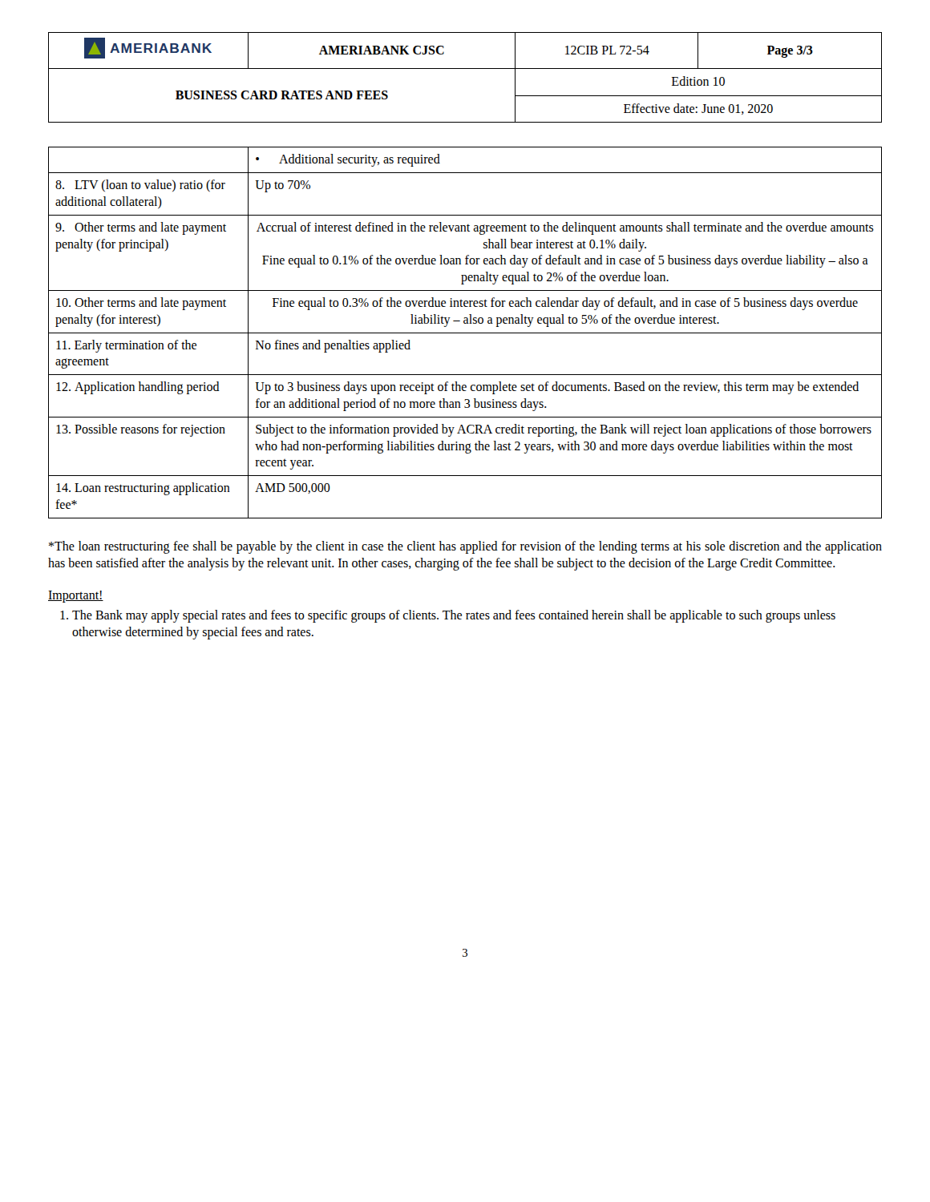| AMERIABANK | AMERIABANK CJSC | 12CIB PL 72-54 | Page 3/3 |
| BUSINESS CARD RATES AND FEES | Edition 10 |
| Effective date: June 01, 2020 |
| | • Additional security, as required |
| 8. LTV (loan to value) ratio (for additional collateral) | Up to 70% |
| 9. Other terms and late payment penalty (for principal) | Accrual of interest defined in the relevant agreement to the delinquent amounts shall terminate and the overdue amounts shall bear interest at 0.1% daily. Fine equal to 0.1% of the overdue loan for each day of default and in case of 5 business days overdue liability – also a penalty equal to 2% of the overdue loan. |
| 10. Other terms and late payment penalty (for interest) | Fine equal to 0.3% of the overdue interest for each calendar day of default, and in case of 5 business days overdue liability – also a penalty equal to 5% of the overdue interest. |
| 11. Early termination of the agreement | No fines and penalties applied |
| 12. Application handling period | Up to 3 business days upon receipt of the complete set of documents. Based on the review, this term may be extended for an additional period of no more than 3 business days. |
| 13. Possible reasons for rejection | Subject to the information provided by ACRA credit reporting, the Bank will reject loan applications of those borrowers who had non-performing liabilities during the last 2 years, with 30 and more days overdue liabilities within the most recent year. |
| 14. Loan restructuring application fee* | AMD 500,000 |
*The loan restructuring fee shall be payable by the client in case the client has applied for revision of the lending terms at his sole discretion and the application has been satisfied after the analysis by the relevant unit. In other cases, charging of the fee shall be subject to the decision of the Large Credit Committee.
Important!
The Bank may apply special rates and fees to specific groups of clients. The rates and fees contained herein shall be applicable to such groups unless otherwise determined by special fees and rates.
3